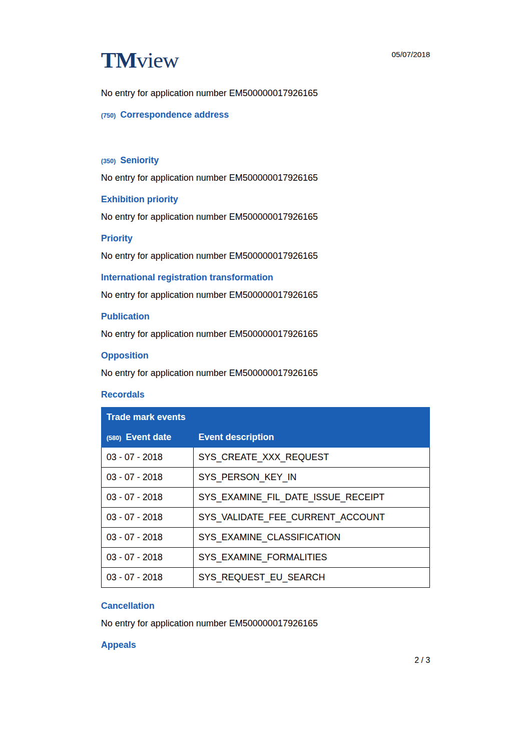05/07/2018
TM view
No entry for application number EM500000017926165
(750) Correspondence address
(350) Seniority
No entry for application number EM500000017926165
Exhibition priority
No entry for application number EM500000017926165
Priority
No entry for application number EM500000017926165
International registration transformation
No entry for application number EM500000017926165
Publication
No entry for application number EM500000017926165
Opposition
No entry for application number EM500000017926165
Recordals
| Trade mark events |
| --- |
| (580) Event date | Event description |
| 03 - 07 - 2018 | SYS_CREATE_XXX_REQUEST |
| 03 - 07 - 2018 | SYS_PERSON_KEY_IN |
| 03 - 07 - 2018 | SYS_EXAMINE_FIL_DATE_ISSUE_RECEIPT |
| 03 - 07 - 2018 | SYS_VALIDATE_FEE_CURRENT_ACCOUNT |
| 03 - 07 - 2018 | SYS_EXAMINE_CLASSIFICATION |
| 03 - 07 - 2018 | SYS_EXAMINE_FORMALITIES |
| 03 - 07 - 2018 | SYS_REQUEST_EU_SEARCH |
Cancellation
No entry for application number EM500000017926165
Appeals
2 / 3